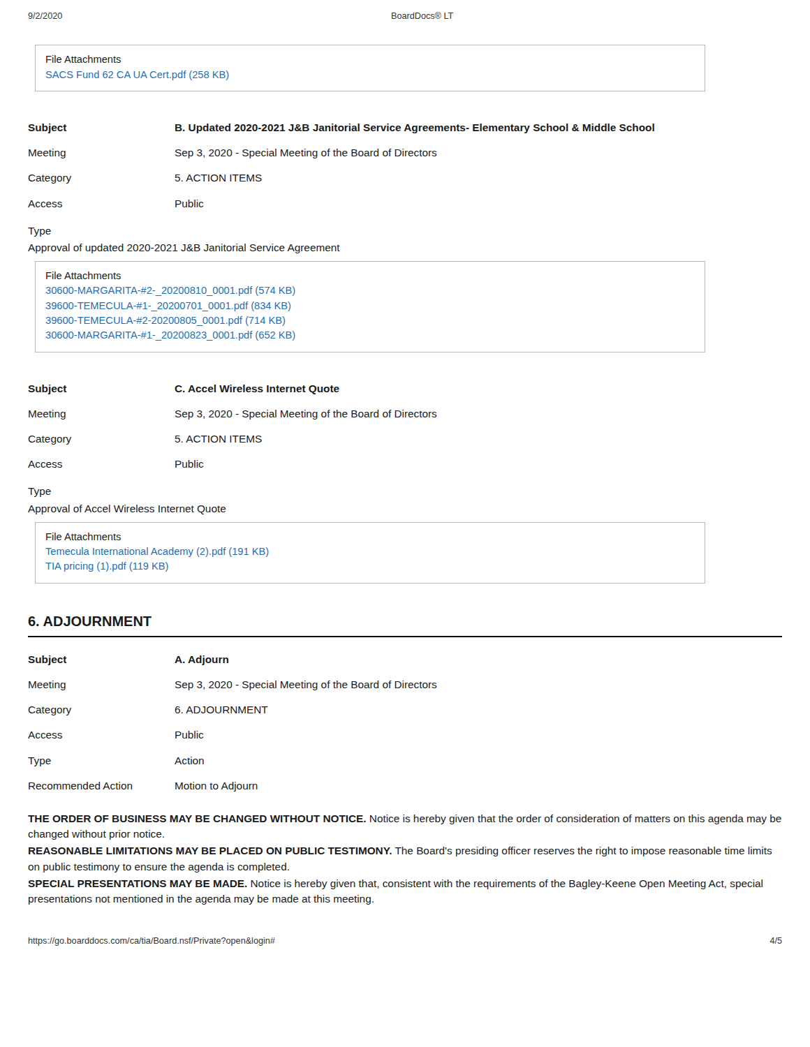9/2/2020
BoardDocs® LT
File Attachments
SACS Fund 62 CA UA Cert.pdf (258 KB)
| Subject | B. Updated 2020-2021 J&B Janitorial Service Agreements- Elementary School & Middle School |
| Meeting | Sep 3, 2020 - Special Meeting of the Board of Directors |
| Category | 5. ACTION ITEMS |
| Access | Public |
Type
Approval of updated 2020-2021 J&B Janitorial Service Agreement
File Attachments
30600-MARGARITA-#2-_20200810_0001.pdf (574 KB) 39600-TEMECULA-#1-_20200701_0001.pdf (834 KB) 39600-TEMECULA-#2-20200805_0001.pdf (714 KB) 30600-MARGARITA-#1-_20200823_0001.pdf (652 KB)
| Subject | C. Accel Wireless Internet Quote |
| Meeting | Sep 3, 2020 - Special Meeting of the Board of Directors |
| Category | 5. ACTION ITEMS |
| Access | Public |
Type
Approval of Accel Wireless Internet Quote
File Attachments
Temecula International Academy (2).pdf (191 KB) TIA pricing (1).pdf (119 KB)
6. ADJOURNMENT
| Subject | A. Adjourn |
| Meeting | Sep 3, 2020 - Special Meeting of the Board of Directors |
| Category | 6. ADJOURNMENT |
| Access | Public |
| Type | Action |
| Recommended Action | Motion to Adjourn |
THE ORDER OF BUSINESS MAY BE CHANGED WITHOUT NOTICE. Notice is hereby given that the order of consideration of matters on this agenda may be changed without prior notice.
REASONABLE LIMITATIONS MAY BE PLACED ON PUBLIC TESTIMONY. The Board's presiding officer reserves the right to impose reasonable time limits on public testimony to ensure the agenda is completed.
SPECIAL PRESENTATIONS MAY BE MADE. Notice is hereby given that, consistent with the requirements of the Bagley-Keene Open Meeting Act, special presentations not mentioned in the agenda may be made at this meeting.
https://go.boarddocs.com/ca/tia/Board.nsf/Private?open&login#
4/5